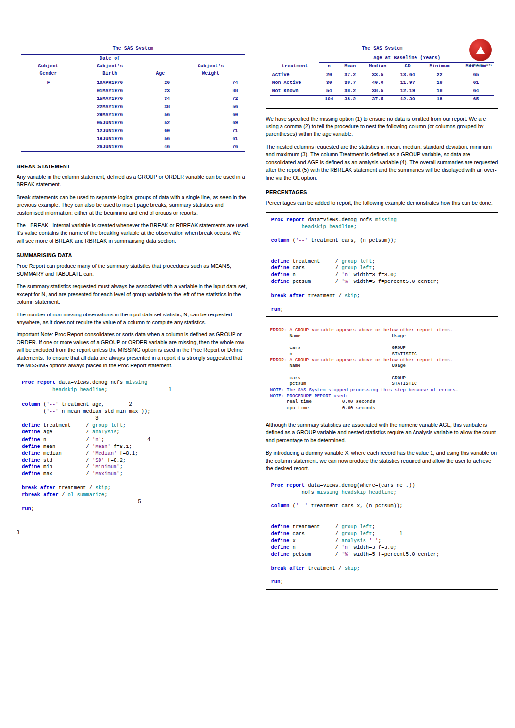AMADEUS
The SAS System
| | Date of | | |
| --- | --- | --- | --- |
| Subject Gender | Subject's Birth | Age | Subject's Weight |
| F | 10APR1976 | 26 | 74 |
| | 01MAY1976 | 23 | 88 |
| | 15MAY1976 | 34 | 72 |
| | 22MAY1976 | 38 | 56 |
| | 29MAY1976 | 56 | 60 |
| | 05JUN1976 | 52 | 69 |
| | 12JUN1976 | 60 | 71 |
| | 19JUN1976 | 56 | 61 |
| | 26JUN1976 | 46 | 76 |
BREAK STATEMENT
Any variable in the column statement, defined as a GROUP or ORDER variable can be used in a BREAK statement.
Break statements can be used to separate logical groups of data with a single line, as seen in the previous example. They can also be used to insert page breaks, summary statistics and customised information; either at the beginning and end of groups or reports.
The _BREAK_ internal variable is created whenever the BREAK or RBREAK statements are used. It's value contains the name of the breaking variable at the observation when break occurs. We will see more of BREAK and RBREAK in summarising data section.
SUMMARISING DATA
Proc Report can produce many of the summary statistics that procedures such as MEANS, SUMMARY and TABULATE can.
The summary statistics requested must always be associated with a variable in the input data set, except for N, and are presented for each level of group variable to the left of the statistics in the column statement.
The number of non-missing observations in the input data set statistic, N, can be requested anywhere, as it does not require the value of a column to compute any statistics.
Important Note: Proc Report consolidates or sorts data when a column is defined as GROUP or ORDER. If one or more values of a GROUP or ORDER variable are missing, then the whole row will be excluded from the report unless the MISSING option is used in the Proc Report or Define statements. To ensure that all data are always presented in a report it is strongly suggested that the MISSING options always placed in the Proc Report statement.
Proc report data=views.demog nofs missing headskip headline; 1 column ('--' treatment age, 2 ('--' n mean median std min max )); 3 define treatment / group left; define age / analysis; define n / 'n'; 4 define mean / 'Mean' f=8.1; define median / 'Median' f=8.1; define std / 'SD' f=8.2; define min / 'Minimum'; define max / 'Maximum'; break after treatment / skip; rbreak after / ol summarize; 5 run;
3
The SAS System
| | Age at Baseline (Years) |
| --- | --- |
| treatment | n | Mean | Median | SD | Minimum | Maximum |
| Active | 20 | 37.2 | 33.5 | 13.64 | 22 | 65 |
| Non Active | 30 | 38.7 | 40.0 | 11.97 | 18 | 61 |
| Not Known | 54 | 38.2 | 38.5 | 12.19 | 18 | 64 |
| | 104 | 38.2 | 37.5 | 12.30 | 18 | 65 |
We have specified the missing option (1) to ensure no data is omitted from our report. We are using a comma (2) to tell the procedure to nest the following column (or columns grouped by parentheses) within the age variable.
The nested columns requested are the statistics n, mean, median, standard deviation, minimum and maximum (3). The column Treatment is defined as a GROUP variable, so data are consolidated and AGE is defined as an analysis variable (4). The overall summaries are requested after the report (5) with the RBREAK statement and the summaries will be displayed with an over-line via the OL option.
PERCENTAGES
Percentages can be added to report, the following example demonstrates how this can be done.
Proc report data=views.demog nofs missing headskip headline; column ('--' treatment cars, (n pctsum)); define treatment / group left; define cars / group left; define n / 'n' width=3 f=3.0; define pctsum / '%' width=5 f=percent5.0 center; break after treatment / skip; run;
ERROR: A GROUP variable appears above or below other report items. Name Usage --------------------------------- -------- cars GROUP n STATISTIC ERROR: A GROUP variable appears above or below other report items. Name Usage --------------------------------- -------- cars GROUP pctsum STATISTIC NOTE: The SAS System stopped processing this step because of errors. NOTE: PROCEDURE REPORT used: real time 0.00 seconds cpu time 0.00 seconds
Although the summary statistics are associated with the numeric variable AGE, this varibale is defined as a GROUP variable and nested statistics require an Analysis variable to allow the count and percentage to be determined.
By introducing a dummy variable X, where each record has the value 1, and using this variable on the column statement, we can now produce the statistics required and allow the user to achieve the desired report.
Proc report data=views.demog(where=(cars ne .)) nofs missing headskip headline; column ('--' treatment cars x, (n pctsum)); define treatment / group left; define cars / group left; 1 define x / analysis ' '; define n / 'n' width=3 f=3.0; define pctsum / '%' width=5 f=percent5.0 center; break after treatment / skip; run;